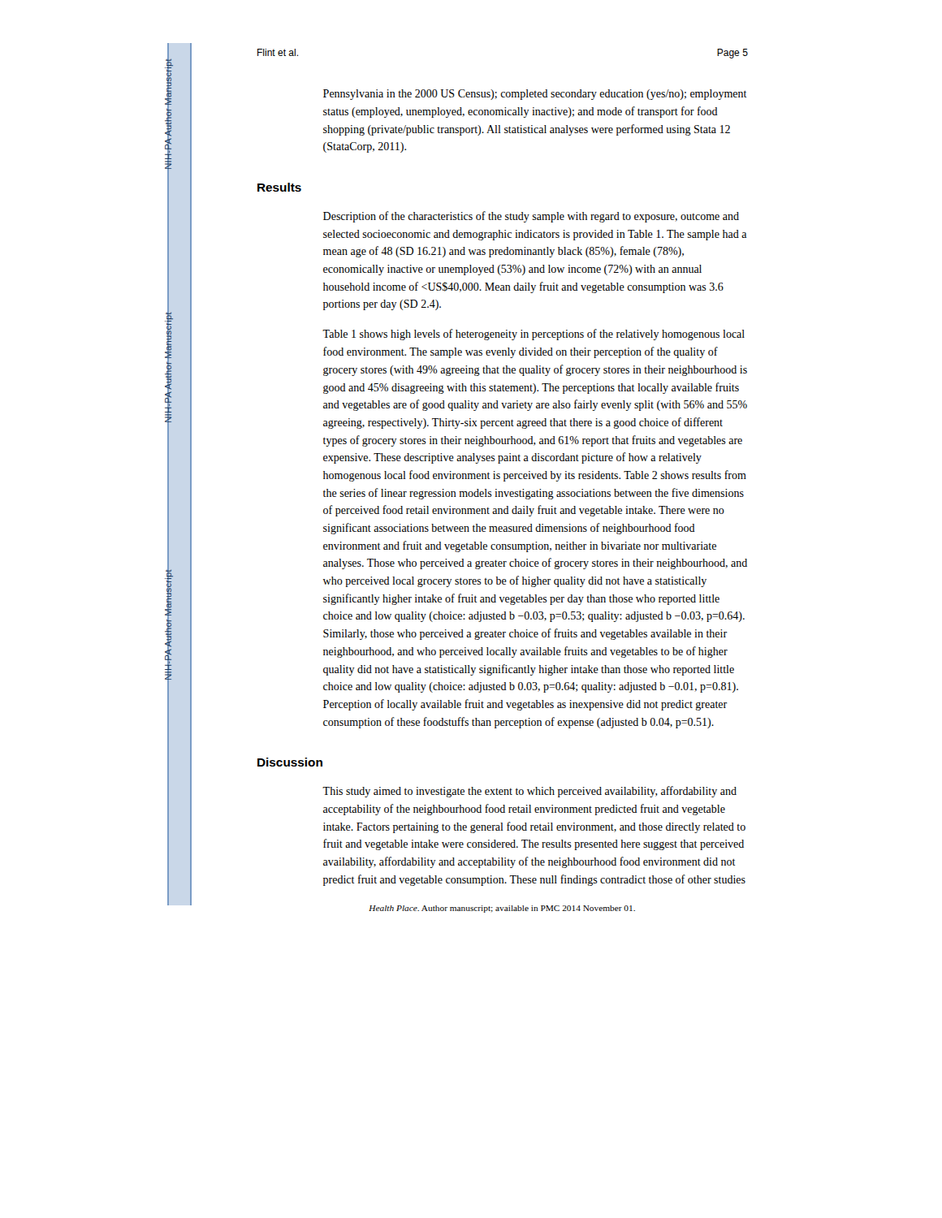NIH-PA Author Manuscript
NIH-PA Author Manuscript
NIH-PA Author Manuscript
Flint et al.
Page 5
Pennsylvania in the 2000 US Census); completed secondary education (yes/no); employment status (employed, unemployed, economically inactive); and mode of transport for food shopping (private/public transport). All statistical analyses were performed using Stata 12 (StataCorp, 2011).
Results
Description of the characteristics of the study sample with regard to exposure, outcome and selected socioeconomic and demographic indicators is provided in Table 1. The sample had a mean age of 48 (SD 16.21) and was predominantly black (85%), female (78%), economically inactive or unemployed (53%) and low income (72%) with an annual household income of <US$40,000. Mean daily fruit and vegetable consumption was 3.6 portions per day (SD 2.4).
Table 1 shows high levels of heterogeneity in perceptions of the relatively homogenous local food environment. The sample was evenly divided on their perception of the quality of grocery stores (with 49% agreeing that the quality of grocery stores in their neighbourhood is good and 45% disagreeing with this statement). The perceptions that locally available fruits and vegetables are of good quality and variety are also fairly evenly split (with 56% and 55% agreeing, respectively). Thirty-six percent agreed that there is a good choice of different types of grocery stores in their neighbourhood, and 61% report that fruits and vegetables are expensive. These descriptive analyses paint a discordant picture of how a relatively homogenous local food environment is perceived by its residents. Table 2 shows results from the series of linear regression models investigating associations between the five dimensions of perceived food retail environment and daily fruit and vegetable intake. There were no significant associations between the measured dimensions of neighbourhood food environment and fruit and vegetable consumption, neither in bivariate nor multivariate analyses. Those who perceived a greater choice of grocery stores in their neighbourhood, and who perceived local grocery stores to be of higher quality did not have a statistically significantly higher intake of fruit and vegetables per day than those who reported little choice and low quality (choice: adjusted b −0.03, p=0.53; quality: adjusted b −0.03, p=0.64). Similarly, those who perceived a greater choice of fruits and vegetables available in their neighbourhood, and who perceived locally available fruits and vegetables to be of higher quality did not have a statistically significantly higher intake than those who reported little choice and low quality (choice: adjusted b 0.03, p=0.64; quality: adjusted b −0.01, p=0.81). Perception of locally available fruit and vegetables as inexpensive did not predict greater consumption of these foodstuffs than perception of expense (adjusted b 0.04, p=0.51).
Discussion
This study aimed to investigate the extent to which perceived availability, affordability and acceptability of the neighbourhood food retail environment predicted fruit and vegetable intake. Factors pertaining to the general food retail environment, and those directly related to fruit and vegetable intake were considered. The results presented here suggest that perceived availability, affordability and acceptability of the neighbourhood food environment did not predict fruit and vegetable consumption. These null findings contradict those of other studies
Health Place. Author manuscript; available in PMC 2014 November 01.